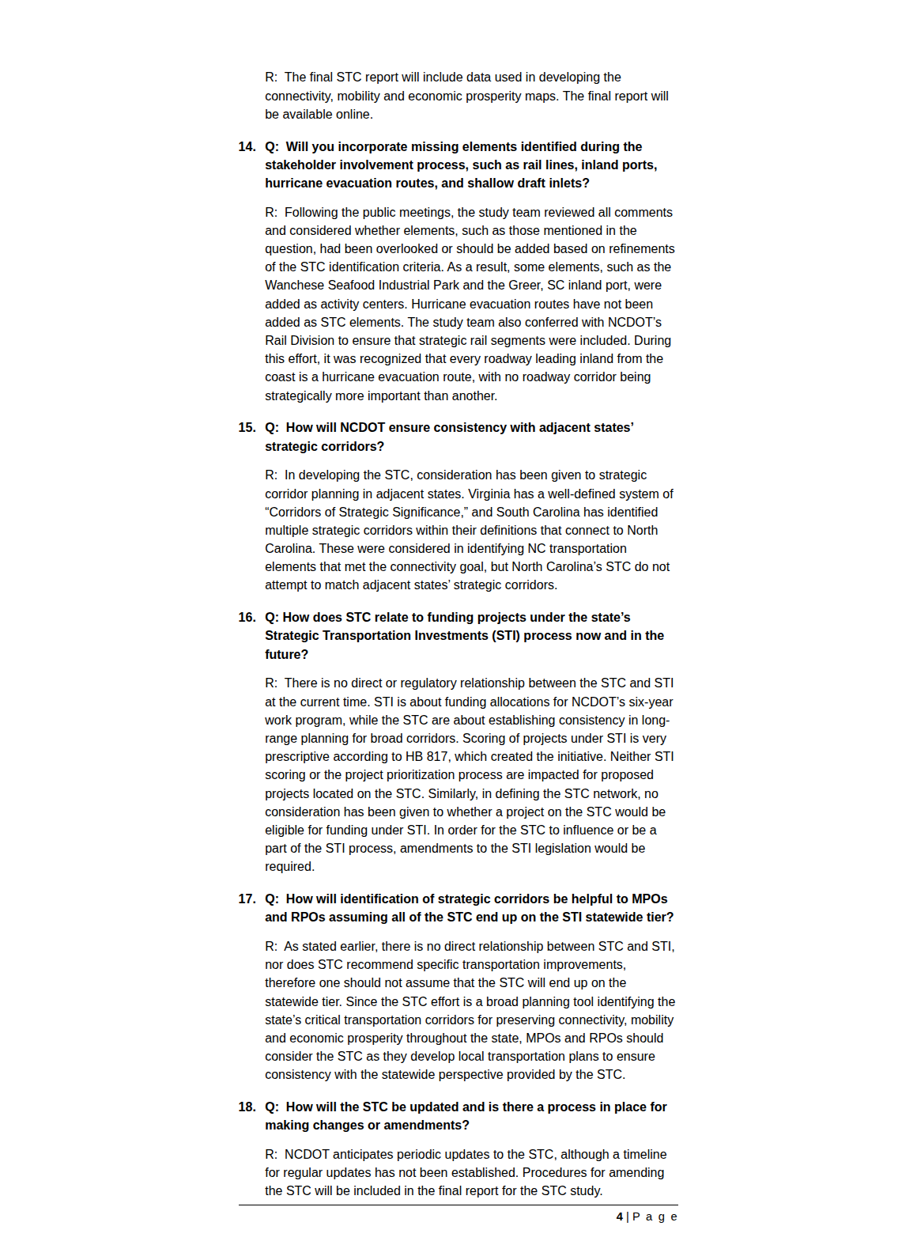R: The final STC report will include data used in developing the connectivity, mobility and economic prosperity maps. The final report will be available online.
14.
Q: Will you incorporate missing elements identified during the stakeholder involvement process, such as rail lines, inland ports, hurricane evacuation routes, and shallow draft inlets?
R: Following the public meetings, the study team reviewed all comments and considered whether elements, such as those mentioned in the question, had been overlooked or should be added based on refinements of the STC identification criteria. As a result, some elements, such as the Wanchese Seafood Industrial Park and the Greer, SC inland port, were added as activity centers. Hurricane evacuation routes have not been added as STC elements. The study team also conferred with NCDOT’s Rail Division to ensure that strategic rail segments were included. During this effort, it was recognized that every roadway leading inland from the coast is a hurricane evacuation route, with no roadway corridor being strategically more important than another.
15.
Q: How will NCDOT ensure consistency with adjacent states’ strategic corridors?
R: In developing the STC, consideration has been given to strategic corridor planning in adjacent states. Virginia has a well-defined system of “Corridors of Strategic Significance,” and South Carolina has identified multiple strategic corridors within their definitions that connect to North Carolina. These were considered in identifying NC transportation elements that met the connectivity goal, but North Carolina’s STC do not attempt to match adjacent states’ strategic corridors.
16.
Q: How does STC relate to funding projects under the state’s Strategic Transportation Investments (STI) process now and in the future?
R: There is no direct or regulatory relationship between the STC and STI at the current time. STI is about funding allocations for NCDOT’s six-year work program, while the STC are about establishing consistency in long-range planning for broad corridors. Scoring of projects under STI is very prescriptive according to HB 817, which created the initiative. Neither STI scoring or the project prioritization process are impacted for proposed projects located on the STC. Similarly, in defining the STC network, no consideration has been given to whether a project on the STC would be eligible for funding under STI. In order for the STC to influence or be a part of the STI process, amendments to the STI legislation would be required.
17.
Q: How will identification of strategic corridors be helpful to MPOs and RPOs assuming all of the STC end up on the STI statewide tier?
R: As stated earlier, there is no direct relationship between STC and STI, nor does STC recommend specific transportation improvements, therefore one should not assume that the STC will end up on the statewide tier. Since the STC effort is a broad planning tool identifying the state’s critical transportation corridors for preserving connectivity, mobility and economic prosperity throughout the state, MPOs and RPOs should consider the STC as they develop local transportation plans to ensure consistency with the statewide perspective provided by the STC.
18.
Q: How will the STC be updated and is there a process in place for making changes or amendments?
R: NCDOT anticipates periodic updates to the STC, although a timeline for regular updates has not been established. Procedures for amending the STC will be included in the final report for the STC study.
4 | P a g e